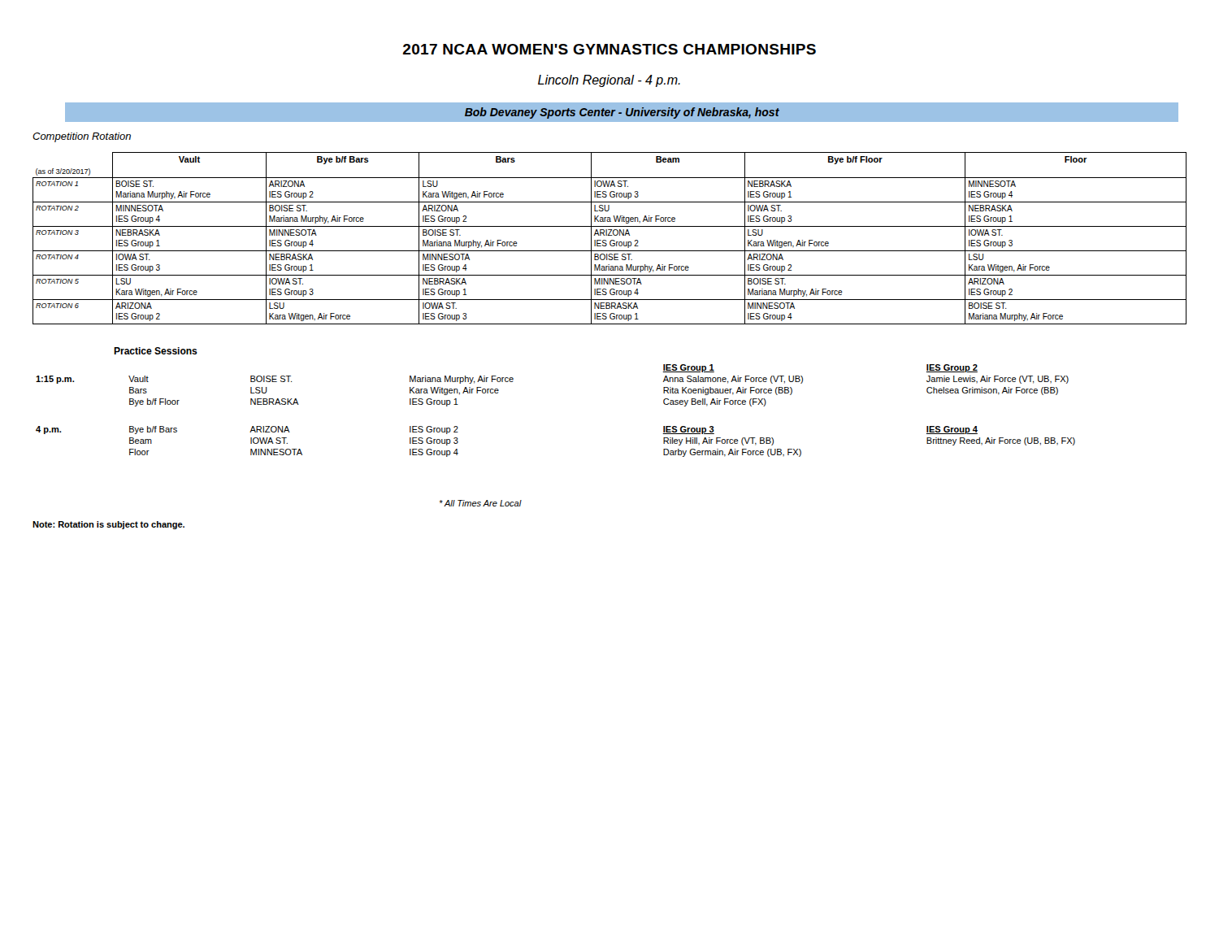2017 NCAA WOMEN'S GYMNASTICS CHAMPIONSHIPS
Lincoln Regional - 4 p.m.
Bob Devaney Sports Center - University of Nebraska, host
Competition Rotation
| (as of 3/20/2017) | Vault | Bye b/f Bars | Bars | Beam | Bye b/f Floor | Floor |
| --- | --- | --- | --- | --- | --- | --- |
| ROTATION 1 | BOISE ST. Mariana Murphy, Air Force | ARIZONA IES Group 2 | LSU Kara Witgen, Air Force | IOWA ST. IES Group 3 | NEBRASKA IES Group 1 | MINNESOTA IES Group 4 |
| ROTATION 2 | MINNESOTA IES Group 4 | BOISE ST. Mariana Murphy, Air Force | ARIZONA IES Group 2 | LSU Kara Witgen, Air Force | IOWA ST. IES Group 3 | NEBRASKA IES Group 1 |
| ROTATION 3 | NEBRASKA IES Group 1 | MINNESOTA IES Group 4 | BOISE ST. Mariana Murphy, Air Force | ARIZONA IES Group 2 | LSU Kara Witgen, Air Force | IOWA ST. IES Group 3 |
| ROTATION 4 | IOWA ST. IES Group 3 | NEBRASKA IES Group 1 | MINNESOTA IES Group 4 | BOISE ST. Mariana Murphy, Air Force | ARIZONA IES Group 2 | LSU Kara Witgen, Air Force |
| ROTATION 5 | LSU Kara Witgen, Air Force | IOWA ST. IES Group 3 | NEBRASKA IES Group 1 | MINNESOTA IES Group 4 | BOISE ST. Mariana Murphy, Air Force | ARIZONA IES Group 2 |
| ROTATION 6 | ARIZONA IES Group 2 | LSU Kara Witgen, Air Force | IOWA ST. IES Group 3 | NEBRASKA IES Group 1 | MINNESOTA IES Group 4 | BOISE ST. Mariana Murphy, Air Force |
Practice Sessions
| | | | | IES Group 1 | IES Group 2 |
| 1:15 p.m. | Vault | BOISE ST. | Mariana Murphy, Air Force | Anna Salamone, Air Force (VT, UB) | Jamie Lewis, Air Force (VT, UB, FX) |
| | Bars | LSU | Kara Witgen, Air Force | Rita Koenigbauer, Air Force (BB) | Chelsea Grimison, Air Force (BB) |
| | Bye b/f Floor | NEBRASKA | IES Group 1 | Casey Bell, Air Force (FX) | |
| 4 p.m. | Bye b/f Bars | ARIZONA | IES Group 2 | IES Group 3 | IES Group 4 |
| | Beam | IOWA ST. | IES Group 3 | Riley Hill, Air Force (VT, BB) | Brittney Reed, Air Force (UB, BB, FX) |
| | Floor | MINNESOTA | IES Group 4 | Darby Germain, Air Force (UB, FX) | |
* All Times Are Local
Note: Rotation is subject to change.